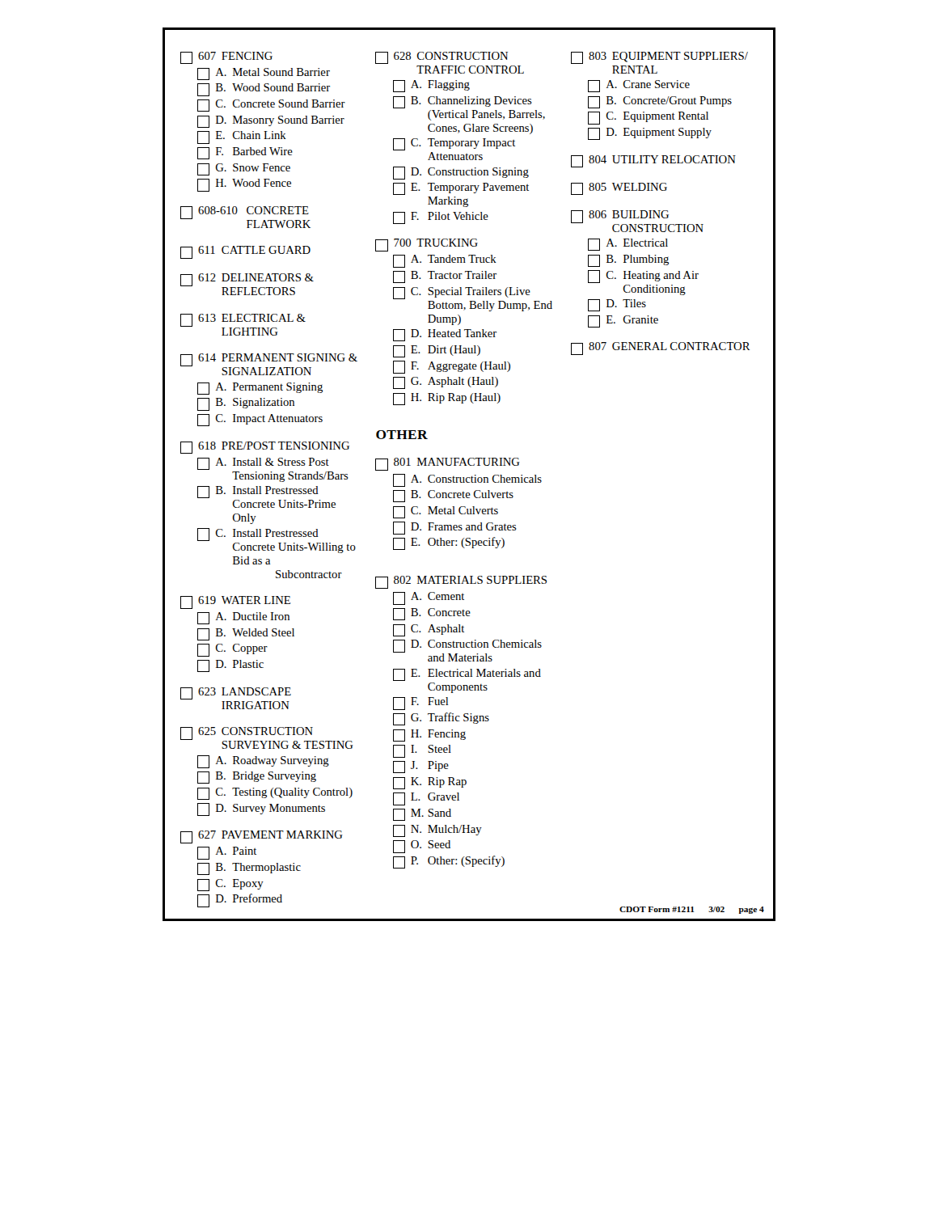607 Fencing
A. Metal Sound Barrier
B. Wood Sound Barrier
C. Concrete Sound Barrier
D. Masonry Sound Barrier
E. Chain Link
F. Barbed Wire
G. Snow Fence
H. Wood Fence
608-610 Concrete Flatwork
611 Cattle Guard
612 Delineators & Reflectors
613 Electrical & Lighting
614 Permanent Signing & Signalization
A. Permanent Signing
B. Signalization
C. Impact Attenuators
618 Pre/Post Tensioning
A. Install & Stress Post Tensioning Strands/Bars
B. Install Prestressed Concrete Units-Prime Only
C. Install Prestressed Concrete Units-Willing to Bid as a
Subcontractor
619 Water Line
A. Ductile Iron
B. Welded Steel
C. Copper
D. Plastic
623 Landscape Irrigation
625 Construction Surveying & Testing
A. Roadway Surveying
B. Bridge Surveying
C. Testing (Quality Control)
D. Survey Monuments
627 Pavement Marking
A. Paint
B. Thermoplastic
C. Epoxy
D. Preformed
628 Construction Traffic Control
A. Flagging
B. Channelizing Devices (Vertical Panels, Barrels, Cones, Glare Screens)
C. Temporary Impact Attenuators
D. Construction Signing
E. Temporary Pavement Marking
F. Pilot Vehicle
700 Trucking
A. Tandem Truck
B. Tractor Trailer
C. Special Trailers (Live Bottom, Belly Dump, End Dump)
D. Heated Tanker
E. Dirt (Haul)
F. Aggregate (Haul)
G. Asphalt (Haul)
H. Rip Rap (Haul)
OTHER
801 Manufacturing
A. Construction Chemicals
B. Concrete Culverts
C. Metal Culverts
D. Frames and Grates
E. Other: (Specify)
802 Materials Suppliers
A. Cement
B. Concrete
C. Asphalt
D. Construction Chemicals and Materials
E. Electrical Materials and Components
F. Fuel
G. Traffic Signs
H. Fencing
I. Steel
J. Pipe
K. Rip Rap
L. Gravel
M. Sand
N. Mulch/Hay
O. Seed
P. Other: (Specify)
803 Equipment Suppliers/ Rental
A. Crane Service
B. Concrete/Grout Pumps
C. Equipment Rental
D. Equipment Supply
804 Utility Relocation
805 Welding
806 Building Construction
A. Electrical
B. Plumbing
C. Heating and Air Conditioning
D. Tiles
E. Granite
807 General Contractor
CDOT Form #12113/02 page 4